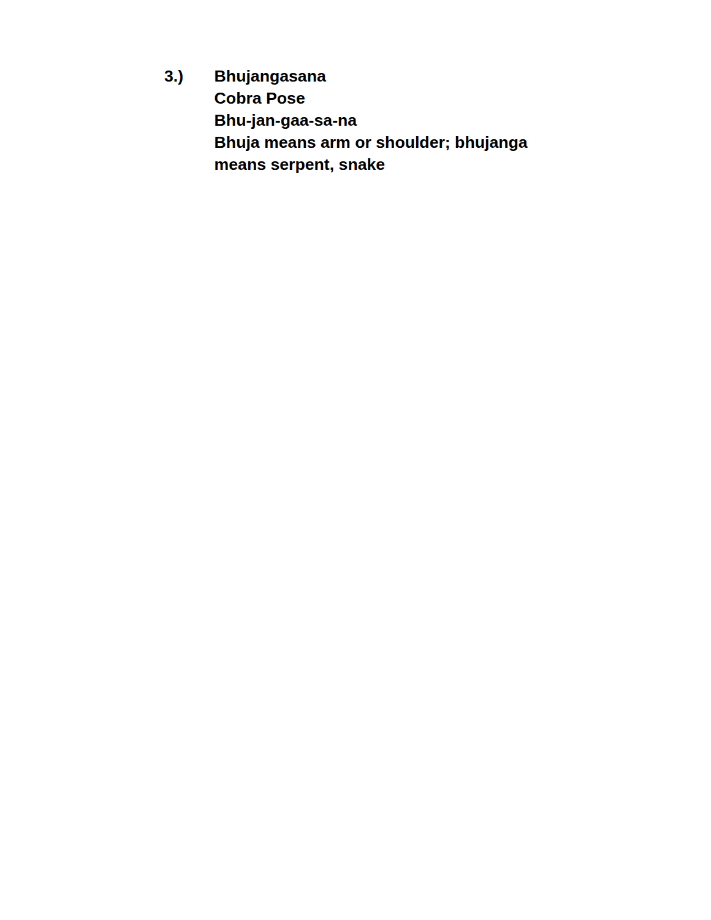3.)
Bhujangasana
Cobra Pose
Bhu-jan-gaa-sa-na
Bhuja means arm or shoulder; bhujanga means serpent, snake